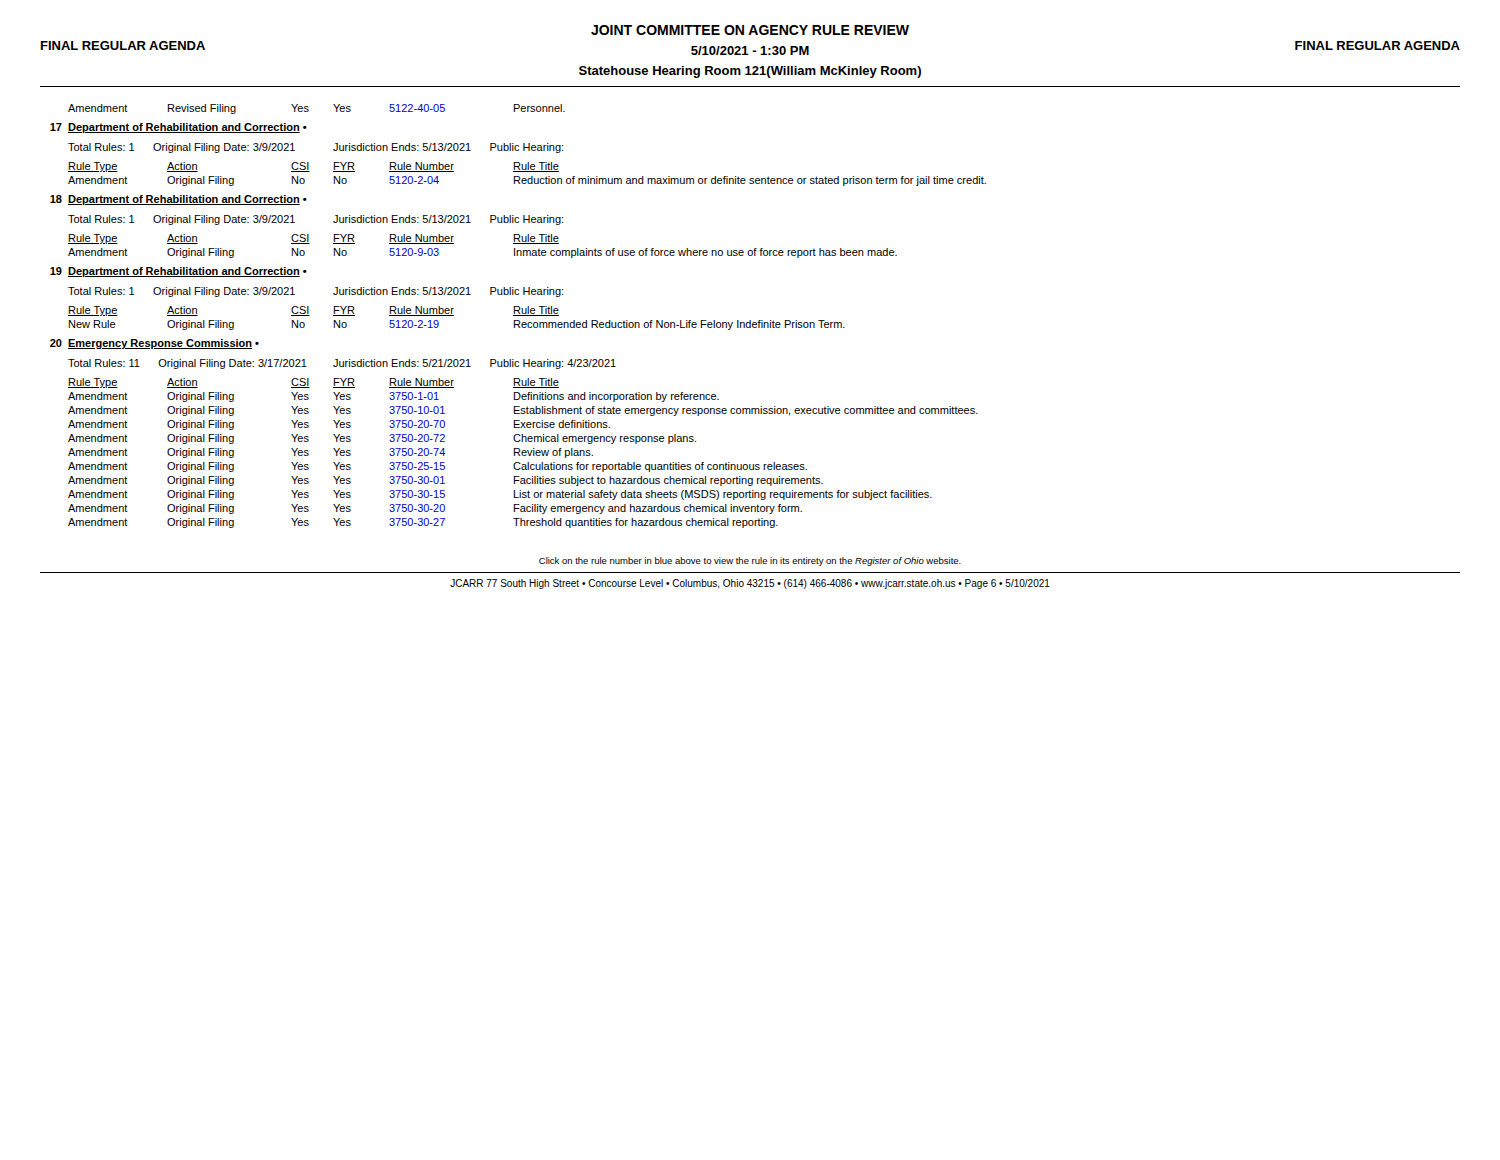JOINT COMMITTEE ON AGENCY RULE REVIEW
5/10/2021 - 1:30 PM
Statehouse Hearing Room 121(William McKinley Room)
FINAL REGULAR AGENDA
FINAL REGULAR AGENDA
| | Amendment | Revised Filing | Yes | Yes | 5122-40-05 | Personnel. |
| 17 | Department of Rehabilitation and Correction • |
| | Total Rules: 1 Original Filing Date: 3/9/2021 | Jurisdiction Ends: 5/13/2021 Public Hearing: |
| | Rule Type | Action | CSI | FYR | Rule Number | Rule Title |
| | Amendment | Original Filing | No | No | 5120-2-04 | Reduction of minimum and maximum or definite sentence or stated prison term for jail time credit. |
| 18 | Department of Rehabilitation and Correction • |
| | Total Rules: 1 Original Filing Date: 3/9/2021 | Jurisdiction Ends: 5/13/2021 Public Hearing: |
| | Rule Type | Action | CSI | FYR | Rule Number | Rule Title |
| | Amendment | Original Filing | No | No | 5120-9-03 | Inmate complaints of use of force where no use of force report has been made. |
| 19 | Department of Rehabilitation and Correction • |
| | Total Rules: 1 Original Filing Date: 3/9/2021 | Jurisdiction Ends: 5/13/2021 Public Hearing: |
| | Rule Type | Action | CSI | FYR | Rule Number | Rule Title |
| | New Rule | Original Filing | No | No | 5120-2-19 | Recommended Reduction of Non-Life Felony Indefinite Prison Term. |
| 20 | Emergency Response Commission • |
| | Total Rules: 11 Original Filing Date: 3/17/2021 | Jurisdiction Ends: 5/21/2021 Public Hearing: 4/23/2021 |
| | Rule Type | Action | CSI | FYR | Rule Number | Rule Title |
| | Amendment | Original Filing | Yes | Yes | 3750-1-01 | Definitions and incorporation by reference. |
| | Amendment | Original Filing | Yes | Yes | 3750-10-01 | Establishment of state emergency response commission, executive committee and committees. |
| | Amendment | Original Filing | Yes | Yes | 3750-20-70 | Exercise definitions. |
| | Amendment | Original Filing | Yes | Yes | 3750-20-72 | Chemical emergency response plans. |
| | Amendment | Original Filing | Yes | Yes | 3750-20-74 | Review of plans. |
| | Amendment | Original Filing | Yes | Yes | 3750-25-15 | Calculations for reportable quantities of continuous releases. |
| | Amendment | Original Filing | Yes | Yes | 3750-30-01 | Facilities subject to hazardous chemical reporting requirements. |
| | Amendment | Original Filing | Yes | Yes | 3750-30-15 | List or material safety data sheets (MSDS) reporting requirements for subject facilities. |
| | Amendment | Original Filing | Yes | Yes | 3750-30-20 | Facility emergency and hazardous chemical inventory form. |
| | Amendment | Original Filing | Yes | Yes | 3750-30-27 | Threshold quantities for hazardous chemical reporting. |
Click on the rule number in blue above to view the rule in its entirety on the Register of Ohio website.
JCARR 77 South High Street • Concourse Level • Columbus, Ohio 43215 • (614) 466-4086 • www.jcarr.state.oh.us • Page 6 • 5/10/2021